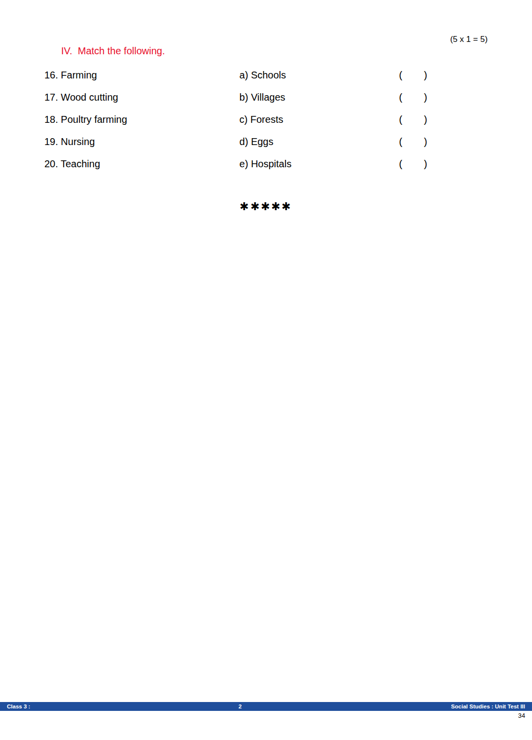(5 x 1 = 5)
IV. Match the following.
| 16. Farming | a) Schools | ( ) |
| 17. Wood cutting | b) Villages | ( ) |
| 18. Poultry farming | c) Forests | ( ) |
| 19. Nursing | d) Eggs | ( ) |
| 20. Teaching | e) Hospitals | ( ) |
✱✱✱✱✱
Class 3 : 2 Social Studies : Unit Test III
34